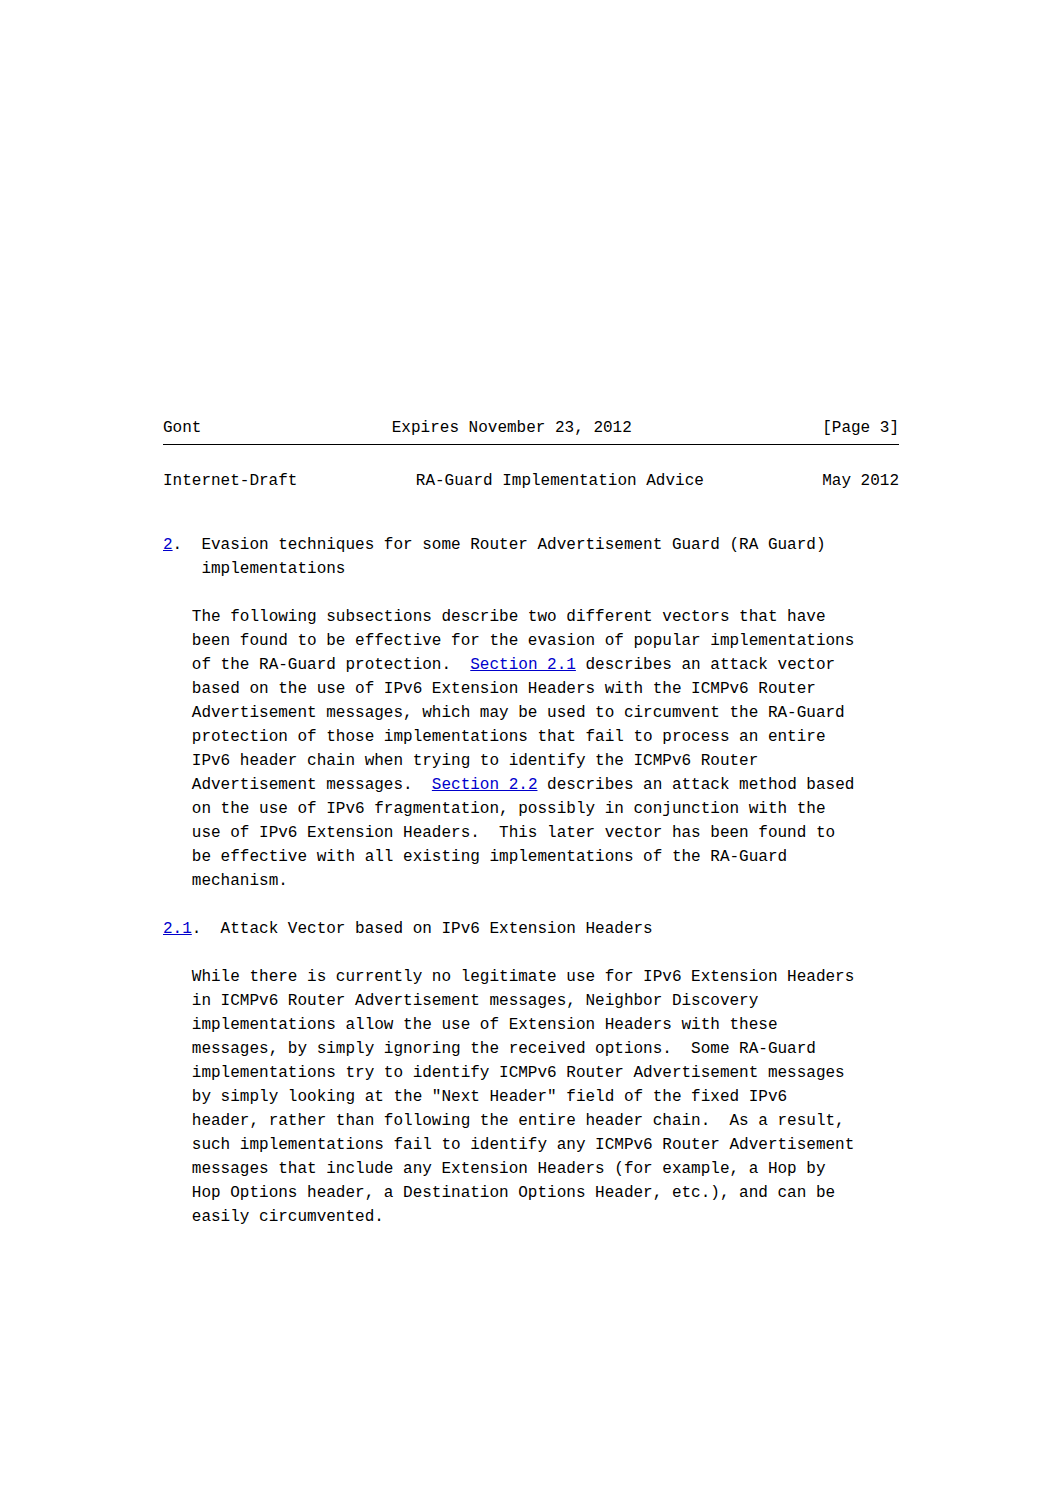Gont Expires November 23, 2012 [Page 3]
Internet-Draft RA-Guard Implementation Advice May 2012
2.  Evasion techniques for some Router Advertisement Guard (RA Guard)
    implementations
   The following subsections describe two different vectors that have
   been found to be effective for the evasion of popular implementations
   of the RA-Guard protection.  Section 2.1 describes an attack vector
   based on the use of IPv6 Extension Headers with the ICMPv6 Router
   Advertisement messages, which may be used to circumvent the RA-Guard
   protection of those implementations that fail to process an entire
   IPv6 header chain when trying to identify the ICMPv6 Router
   Advertisement messages.  Section 2.2 describes an attack method based
   on the use of IPv6 fragmentation, possibly in conjunction with the
   use of IPv6 Extension Headers.  This later vector has been found to
   be effective with all existing implementations of the RA-Guard
   mechanism.
2.1.  Attack Vector based on IPv6 Extension Headers
   While there is currently no legitimate use for IPv6 Extension Headers
   in ICMPv6 Router Advertisement messages, Neighbor Discovery
   implementations allow the use of Extension Headers with these
   messages, by simply ignoring the received options.  Some RA-Guard
   implementations try to identify ICMPv6 Router Advertisement messages
   by simply looking at the "Next Header" field of the fixed IPv6
   header, rather than following the entire header chain.  As a result,
   such implementations fail to identify any ICMPv6 Router Advertisement
   messages that include any Extension Headers (for example, a Hop by
   Hop Options header, a Destination Options Header, etc.), and can be
   easily circumvented.